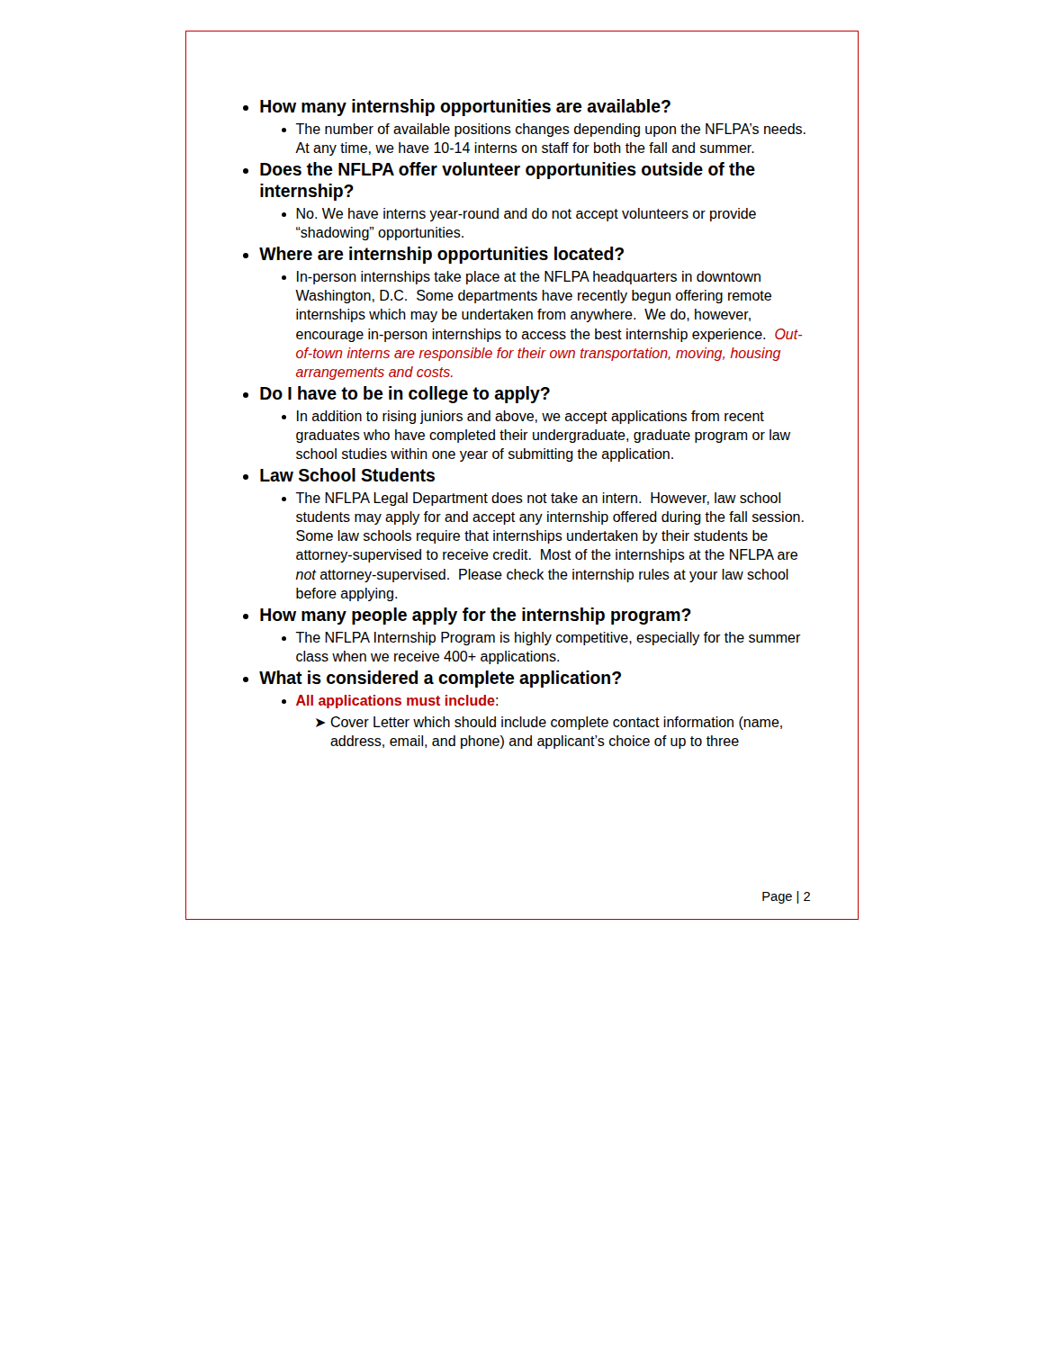How many internship opportunities are available?
The number of available positions changes depending upon the NFLPA’s needs. At any time, we have 10-14 interns on staff for both the fall and summer.
Does the NFLPA offer volunteer opportunities outside of the internship?
No. We have interns year-round and do not accept volunteers or provide “shadowing” opportunities.
Where are internship opportunities located?
In-person internships take place at the NFLPA headquarters in downtown Washington, D.C. Some departments have recently begun offering remote internships which may be undertaken from anywhere. We do, however, encourage in-person internships to access the best internship experience. Out-of-town interns are responsible for their own transportation, moving, housing arrangements and costs.
Do I have to be in college to apply?
In addition to rising juniors and above, we accept applications from recent graduates who have completed their undergraduate, graduate program or law school studies within one year of submitting the application.
Law School Students
The NFLPA Legal Department does not take an intern. However, law school students may apply for and accept any internship offered during the fall session. Some law schools require that internships undertaken by their students be attorney-supervised to receive credit. Most of the internships at the NFLPA are not attorney-supervised. Please check the internship rules at your law school before applying.
How many people apply for the internship program?
The NFLPA Internship Program is highly competitive, especially for the summer class when we receive 400+ applications.
What is considered a complete application?
All applications must include:
Cover Letter which should include complete contact information (name, address, email, and phone) and applicant’s choice of up to three
Page | 2